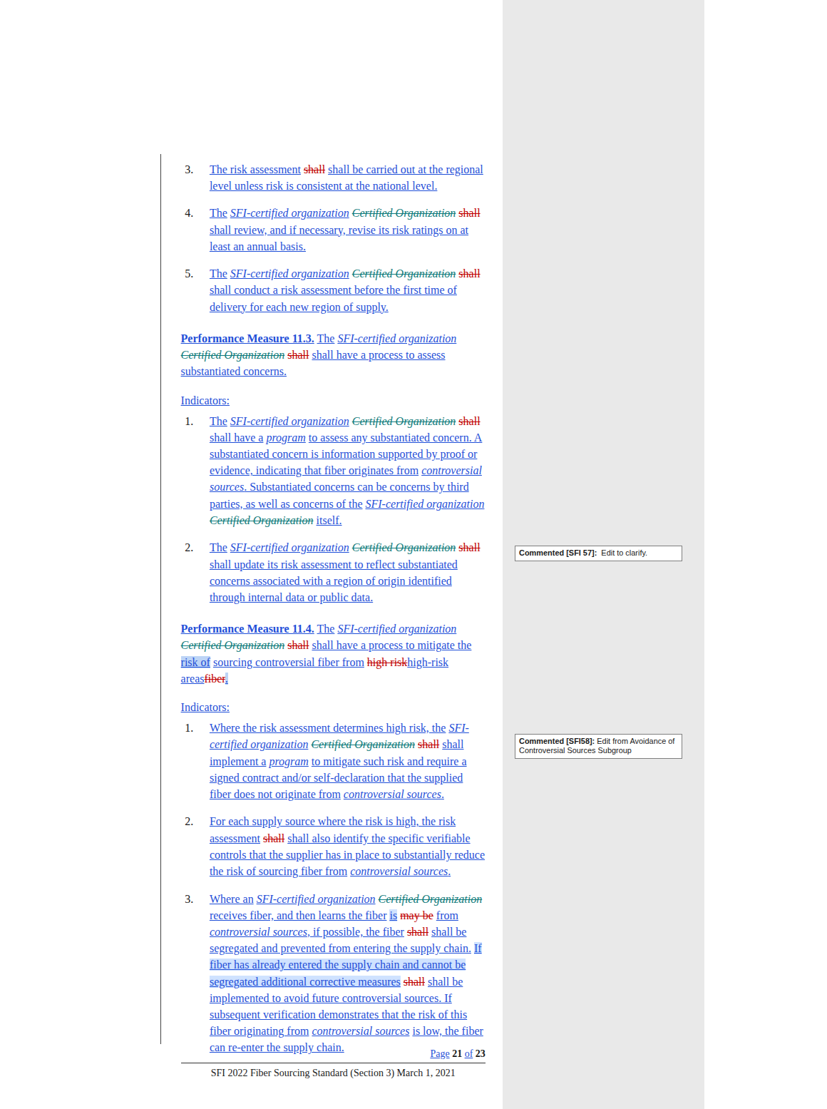3. The risk assessment shall shall be carried out at the regional level unless risk is consistent at the national level.
4. The SFI-certified organization Certified Organization shall shall review, and if necessary, revise its risk ratings on at least an annual basis.
5. The SFI-certified organization Certified Organization shall shall conduct a risk assessment before the first time of delivery for each new region of supply.
Performance Measure 11.3. The SFI-certified organization Certified Organization shall shall have a process to assess substantiated concerns.
Indicators:
1. The SFI-certified organization Certified Organization shall shall have a program to assess any substantiated concern. A substantiated concern is information supported by proof or evidence, indicating that fiber originates from controversial sources. Substantiated concerns can be concerns by third parties, as well as concerns of the SFI-certified organization Certified Organization itself.
2. The SFI-certified organization Certified Organization shall shall update its risk assessment to reflect substantiated concerns associated with a region of origin identified through internal data or public data.
Performance Measure 11.4. The SFI-certified organization Certified Organization shall shall have a process to mitigate the risk of sourcing controversial fiber from high risk high-risk areas fiber.
Indicators:
1. Where the risk assessment determines high risk, the SFI-certified organization Certified Organization shall shall implement a program to mitigate such risk and require a signed contract and/or self-declaration that the supplied fiber does not originate from controversial sources.
2. For each supply source where the risk is high, the risk assessment shall shall also identify the specific verifiable controls that the supplier has in place to substantially reduce the risk of sourcing fiber from controversial sources.
3. Where an SFI-certified organization Certified Organization receives fiber, and then learns the fiber is may be from controversial sources, if possible, the fiber shall shall be segregated and prevented from entering the supply chain. If fiber has already entered the supply chain and cannot be segregated additional corrective measures shall shall be implemented to avoid future controversial sources. If subsequent verification demonstrates that the risk of this fiber originating from controversial sources is low, the fiber can re-enter the supply chain.
Page 21 of 23
SFI 2022 Fiber Sourcing Standard (Section 3) March 1, 2021
Commented [SFI 57]: Edit to clarify.
Commented [SFI58]: Edit from Avoidance of Controversial Sources Subgroup